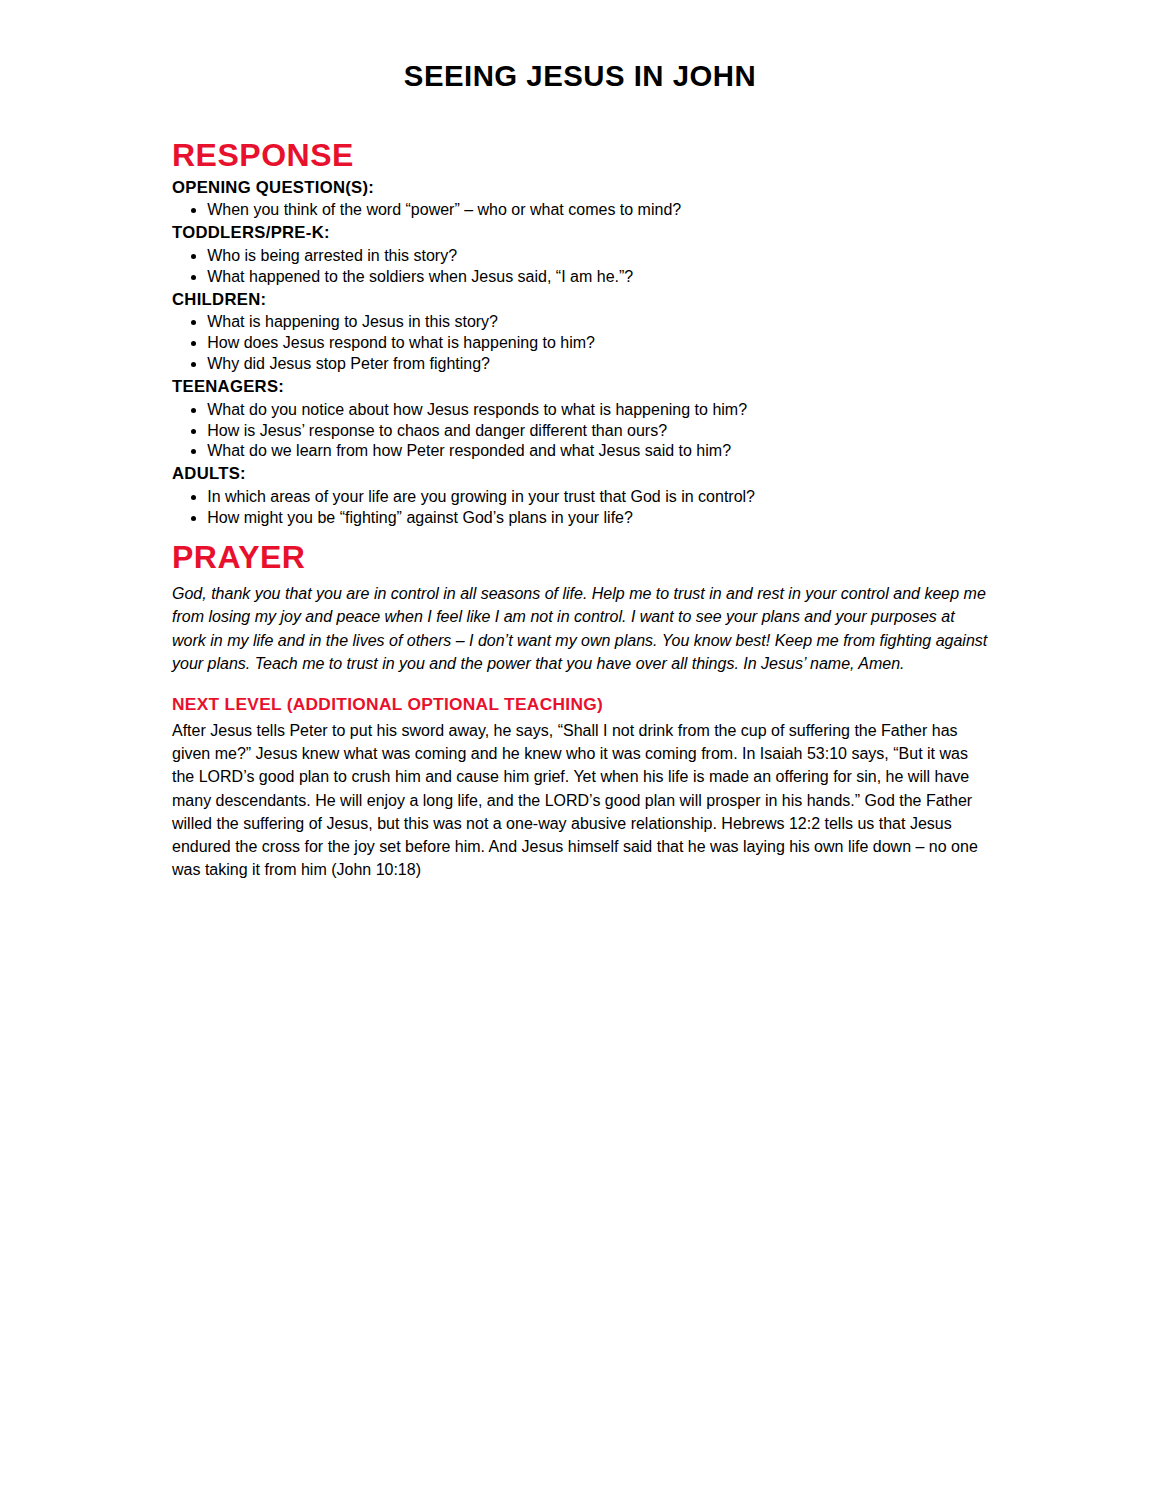SEEING JESUS IN JOHN
RESPONSE
OPENING QUESTION(S):
When you think of the word “power” – who or what comes to mind?
TODDLERS/PRE-K:
Who is being arrested in this story?
What happened to the soldiers when Jesus said, “I am he.”?
CHILDREN:
What is happening to Jesus in this story?
How does Jesus respond to what is happening to him?
Why did Jesus stop Peter from fighting?
TEENAGERS:
What do you notice about how Jesus responds to what is happening to him?
How is Jesus’ response to chaos and danger different than ours?
What do we learn from how Peter responded and what Jesus said to him?
ADULTS:
In which areas of your life are you growing in your trust that God is in control?
How might you be “fighting” against God’s plans in your life?
PRAYER
God, thank you that you are in control in all seasons of life. Help me to trust in and rest in your control and keep me from losing my joy and peace when I feel like I am not in control. I want to see your plans and your purposes at work in my life and in the lives of others – I don’t want my own plans. You know best! Keep me from fighting against your plans. Teach me to trust in you and the power that you have over all things. In Jesus’ name, Amen.
NEXT LEVEL (ADDITIONAL OPTIONAL TEACHING)
After Jesus tells Peter to put his sword away, he says, “Shall I not drink from the cup of suffering the Father has given me?” Jesus knew what was coming and he knew who it was coming from. In Isaiah 53:10 says, “But it was the LORD’s good plan to crush him and cause him grief. Yet when his life is made an offering for sin, he will have many descendants. He will enjoy a long life, and the LORD’s good plan will prosper in his hands.” God the Father willed the suffering of Jesus, but this was not a one-way abusive relationship. Hebrews 12:2 tells us that Jesus endured the cross for the joy set before him. And Jesus himself said that he was laying his own life down – no one was taking it from him (John 10:18)